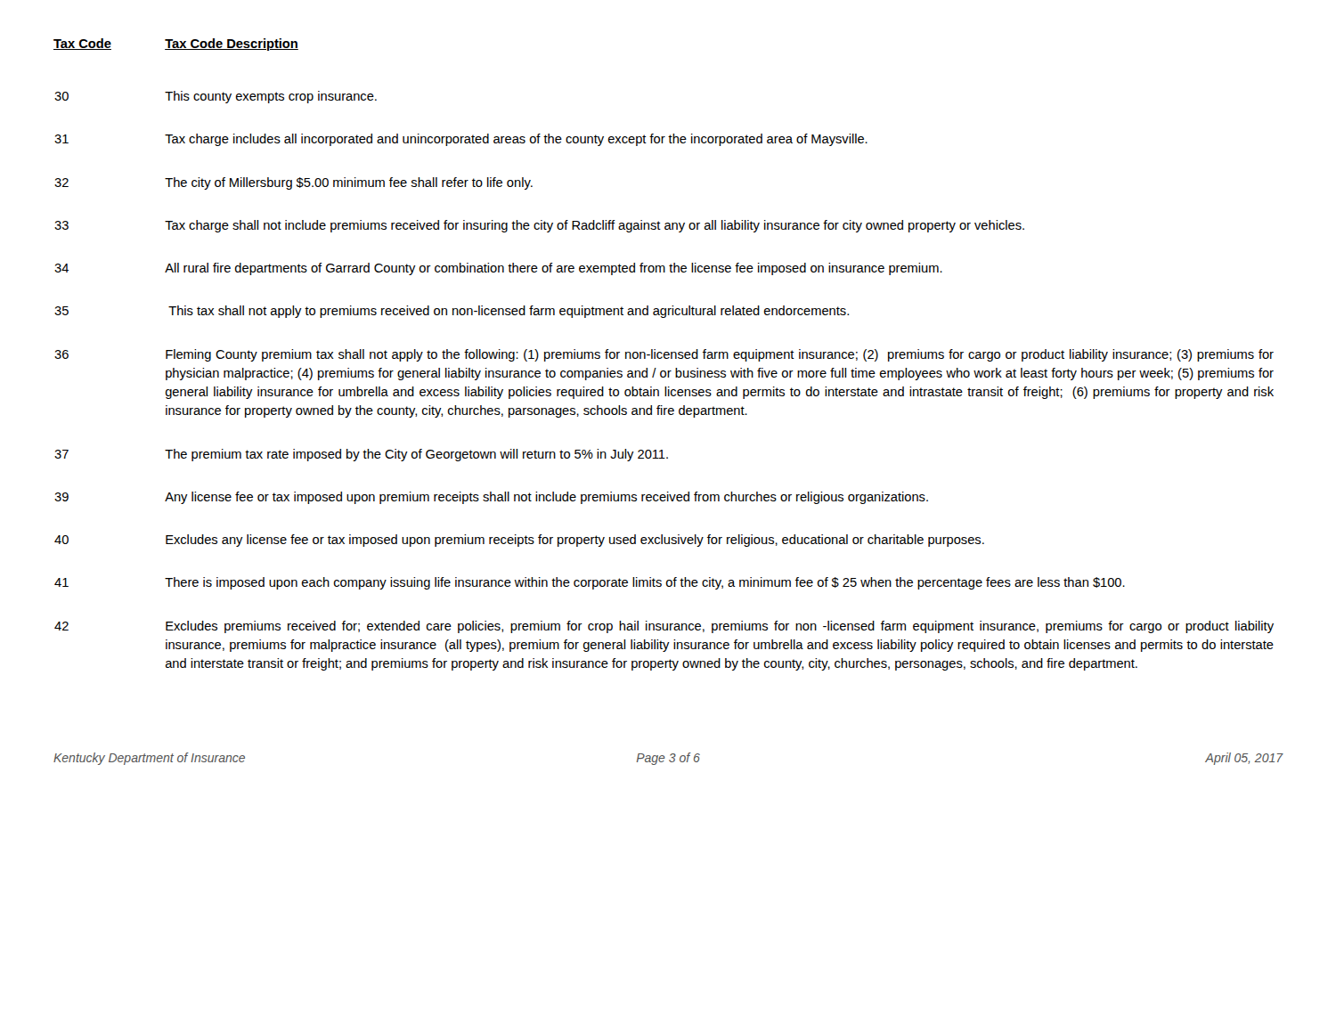| Tax Code | Tax Code Description |
| --- | --- |
| 30 | This county exempts crop insurance. |
| 31 | Tax charge includes all incorporated and unincorporated areas of the county except for the incorporated area of Maysville. |
| 32 | The city of Millersburg $5.00 minimum fee shall refer to life only. |
| 33 | Tax charge shall not include premiums received for insuring the city of Radcliff against any or all liability insurance for city owned property or vehicles. |
| 34 | All rural fire departments of Garrard County or combination there of are exempted from the license fee imposed on insurance premium. |
| 35 | This tax shall not apply to premiums received on non-licensed farm equiptment and agricultural related endorcements. |
| 36 | Fleming County premium tax shall not apply to the following: (1) premiums for non-licensed farm equipment insurance; (2) premiums for cargo or product liability insurance; (3) premiums for physician malpractice; (4) premiums for general liabilty insurance to companies and / or business with five or more full time employees who work at least forty hours per week; (5) premiums for general liability insurance for umbrella and excess liability policies required to obtain licenses and permits to do interstate and intrastate transit of freight; (6) premiums for property and risk insurance for property owned by the county, city, churches, parsonages, schools and fire department. |
| 37 | The premium tax rate imposed by the City of Georgetown will return to 5% in July 2011. |
| 39 | Any license fee or tax imposed upon premium receipts shall not include premiums received from churches or religious organizations. |
| 40 | Excludes any license fee or tax imposed upon premium receipts for property used exclusively for religious, educational or charitable purposes. |
| 41 | There is imposed upon each company issuing life insurance within the corporate limits of the city, a minimum fee of $ 25 when the percentage fees are less than $100. |
| 42 | Excludes premiums received for; extended care policies, premium for crop hail insurance, premiums for non -licensed farm equipment insurance, premiums for cargo or product liability insurance, premiums for malpractice insurance (all types), premium for general liability insurance for umbrella and excess liability policy required to obtain licenses and permits to do interstate and interstate transit or freight; and premiums for property and risk insurance for property owned by the county, city, churches, personages, schools, and fire department. |
Kentucky Department of Insurance
Page 3 of 6
April 05, 2017